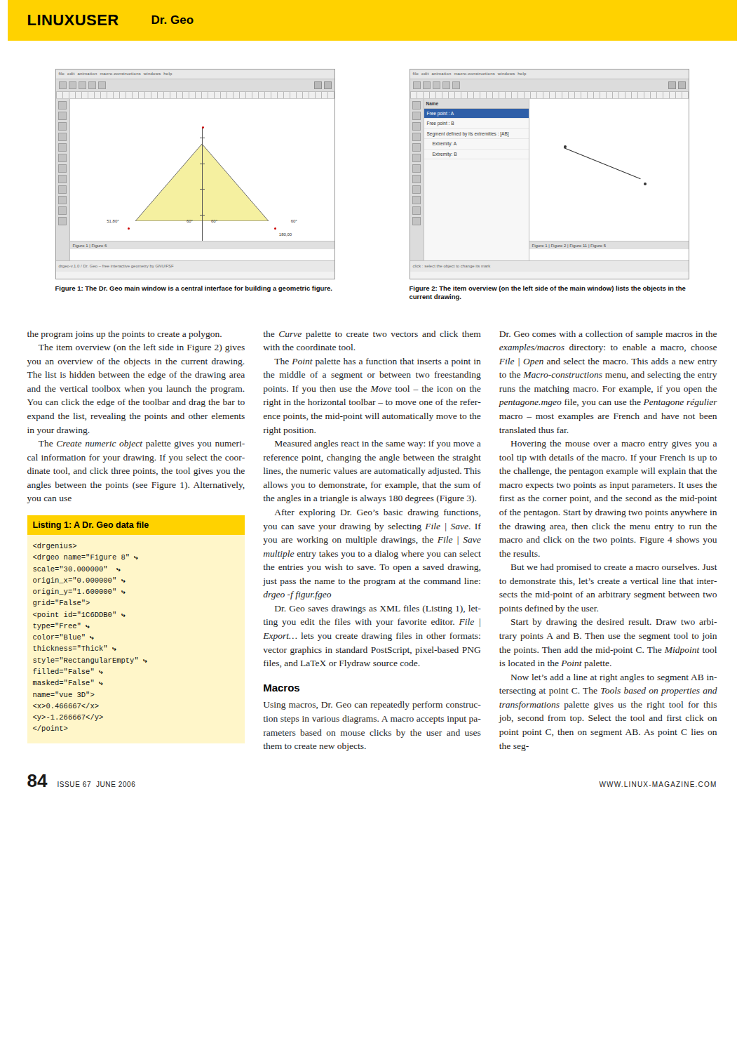LINUXUSER Dr. Geo
file edit animation macro-constructions windows help
51,80°
60°60°
60°
180,00
Figure 1 | Figure 6
drgeo-v.1.0 / Dr. Geo – free interactive geometry by GNU/FSF
Figure 1: The Dr. Geo main window is a central interface for building a geometric figure.
file edit animation macro-constructions windows help
Name
Free point : A
Free point : B
Segment defined by its extremities : [AB]
Extremity: A
Extremity: B
Figure 1 | Figure 2 | Figure 11 | Figure 5
click : select the object to change its mark
Figure 2: The item overview (on the left side of the main window) lists the objects in the current drawing.
the program joins up the points to create a polygon.
The item overview (on the left side in Figure 2) gives you an overview of the objects in the current drawing. The list is hidden between the edge of the drawing area and the vertical toolbox when you launch the program. You can click the edge of the toolbar and drag the bar to expand the list, revealing the points and other elements in your drawing.
The Create numeric object palette gives you numerical information for your drawing. If you select the coordinate tool, and click three points, the tool gives you the angles between the points (see Figure 1). Alternatively, you can use
Listing 1: A Dr. Geo data file
<drgenius>
<drgeo name="Figure 8" ⤷
scale="30.000000"  ⤷
origin_x="0.000000" ⤷
origin_y="1.600000" ⤷
grid="False">
<point id="1C6DDB0" ⤷
type="Free" ⤷
color="Blue" ⤷
thickness="Thick" ⤷
style="RectangularEmpty" ⤷
filled="False" ⤷
masked="False" ⤷
name="vue 3D">
<x>0.466667</x>
<y>-1.266667</y>
</point>
the Curve palette to create two vectors and click them with the coordinate tool.
The Point palette has a function that inserts a point in the middle of a segment or between two freestanding points. If you then use the Move tool – the icon on the right in the horizontal toolbar – to move one of the reference points, the mid-point will automatically move to the right position.
Measured angles react in the same way: if you move a reference point, changing the angle between the straight lines, the numeric values are automatically adjusted. This allows you to demonstrate, for example, that the sum of the angles in a triangle is always 180 degrees (Figure 3).
After exploring Dr. Geo’s basic drawing functions, you can save your drawing by selecting File | Save. If you are working on multiple drawings, the File | Save multiple entry takes you to a dialog where you can select the entries you wish to save. To open a saved drawing, just pass the name to the program at the command line: drgeo -f figur.fgeo
Dr. Geo saves drawings as XML files (Listing 1), letting you edit the files with your favorite editor. File | Export… lets you create drawing files in other formats: vector graphics in standard PostScript, pixel-based PNG files, and LaTeX or Flydraw source code.
Macros
Using macros, Dr. Geo can repeatedly perform construction steps in various diagrams. A macro accepts input parameters based on mouse clicks by the user and uses them to create new objects.
Dr. Geo comes with a collection of sample macros in the examples/macros directory: to enable a macro, choose File | Open and select the macro. This adds a new entry to the Macro-constructions menu, and selecting the entry runs the matching macro. For example, if you open the pentagone.mgeo file, you can use the Pentagone régulier macro – most examples are French and have not been translated thus far.
Hovering the mouse over a macro entry gives you a tool tip with details of the macro. If your French is up to the challenge, the pentagon example will explain that the macro expects two points as input parameters. It uses the first as the corner point, and the second as the mid-point of the pentagon. Start by drawing two points anywhere in the drawing area, then click the menu entry to run the macro and click on the two points. Figure 4 shows you the results.
But we had promised to create a macro ourselves. Just to demonstrate this, let’s create a vertical line that intersects the mid-point of an arbitrary segment between two points defined by the user.
Start by drawing the desired result. Draw two arbitrary points A and B. Then use the segment tool to join the points. Then add the mid-point C. The Midpoint tool is located in the Point palette.
Now let’s add a line at right angles to segment AB intersecting at point C. The Tools based on properties and transformations palette gives us the right tool for this job, second from top. Select the tool and first click on point point C, then on segment AB. As point C lies on the seg-
84 ISSUE 67 JUNE 2006 WWW.LINUX-MAGAZINE.COM